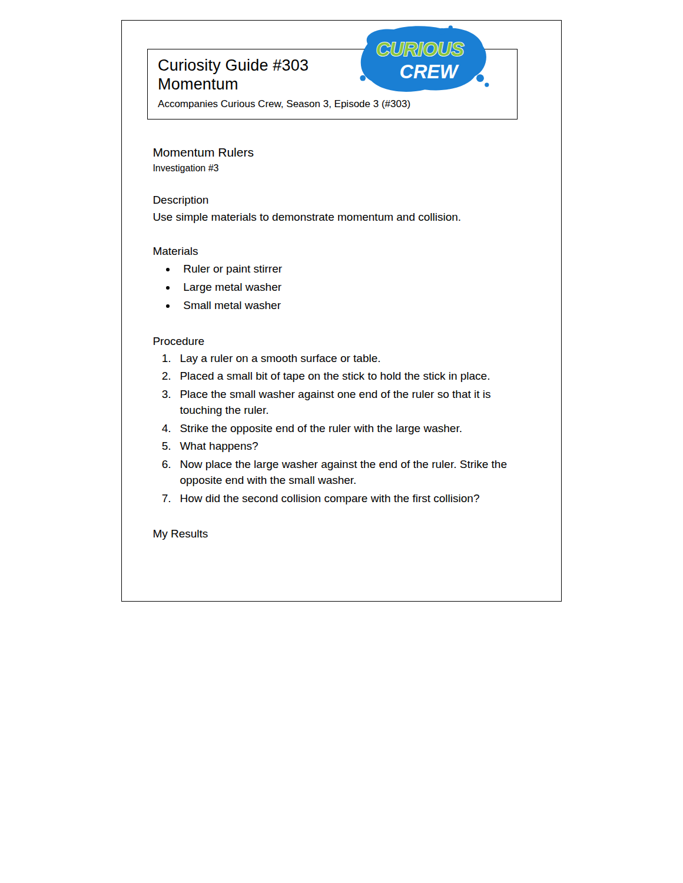CURIOUS CREW
Curiosity Guide #303
Momentum
Accompanies Curious Crew, Season 3, Episode 3 (#303)
Momentum Rulers
Investigation #3
Description
Use simple materials to demonstrate momentum and collision.
Materials
Ruler or paint stirrer
Large metal washer
Small metal washer
Procedure
Lay a ruler on a smooth surface or table.
Placed a small bit of tape on the stick to hold the stick in place.
Place the small washer against one end of the ruler so that it is touching the ruler.
Strike the opposite end of the ruler with the large washer.
What happens?
Now place the large washer against the end of the ruler. Strike the opposite end with the small washer.
How did the second collision compare with the first collision?
My Results